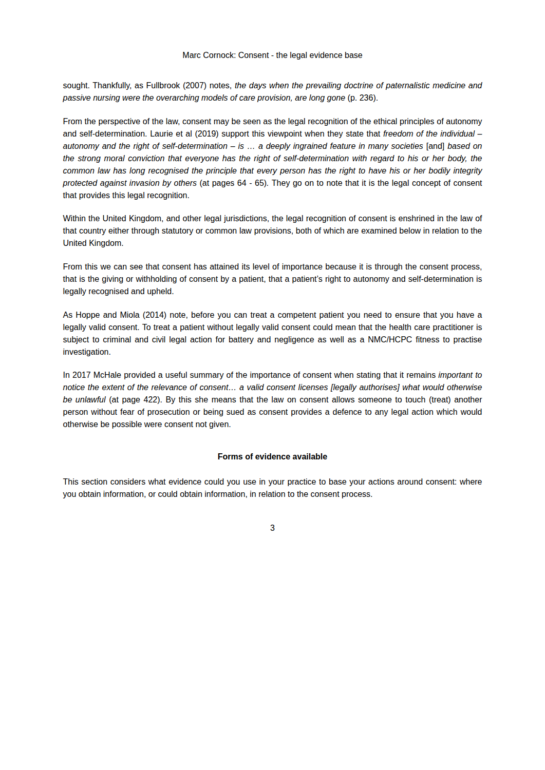Marc Cornock: Consent - the legal evidence base
sought. Thankfully, as Fullbrook (2007) notes, the days when the prevailing doctrine of paternalistic medicine and passive nursing were the overarching models of care provision, are long gone (p. 236).
From the perspective of the law, consent may be seen as the legal recognition of the ethical principles of autonomy and self-determination. Laurie et al (2019) support this viewpoint when they state that freedom of the individual – autonomy and the right of self-determination – is … a deeply ingrained feature in many societies [and] based on the strong moral conviction that everyone has the right of self-determination with regard to his or her body, the common law has long recognised the principle that every person has the right to have his or her bodily integrity protected against invasion by others (at pages 64 - 65). They go on to note that it is the legal concept of consent that provides this legal recognition.
Within the United Kingdom, and other legal jurisdictions, the legal recognition of consent is enshrined in the law of that country either through statutory or common law provisions, both of which are examined below in relation to the United Kingdom.
From this we can see that consent has attained its level of importance because it is through the consent process, that is the giving or withholding of consent by a patient, that a patient’s right to autonomy and self-determination is legally recognised and upheld.
As Hoppe and Miola (2014) note, before you can treat a competent patient you need to ensure that you have a legally valid consent. To treat a patient without legally valid consent could mean that the health care practitioner is subject to criminal and civil legal action for battery and negligence as well as a NMC/HCPC fitness to practise investigation.
In 2017 McHale provided a useful summary of the importance of consent when stating that it remains important to notice the extent of the relevance of consent… a valid consent licenses [legally authorises] what would otherwise be unlawful (at page 422). By this she means that the law on consent allows someone to touch (treat) another person without fear of prosecution or being sued as consent provides a defence to any legal action which would otherwise be possible were consent not given.
Forms of evidence available
This section considers what evidence could you use in your practice to base your actions around consent: where you obtain information, or could obtain information, in relation to the consent process.
3